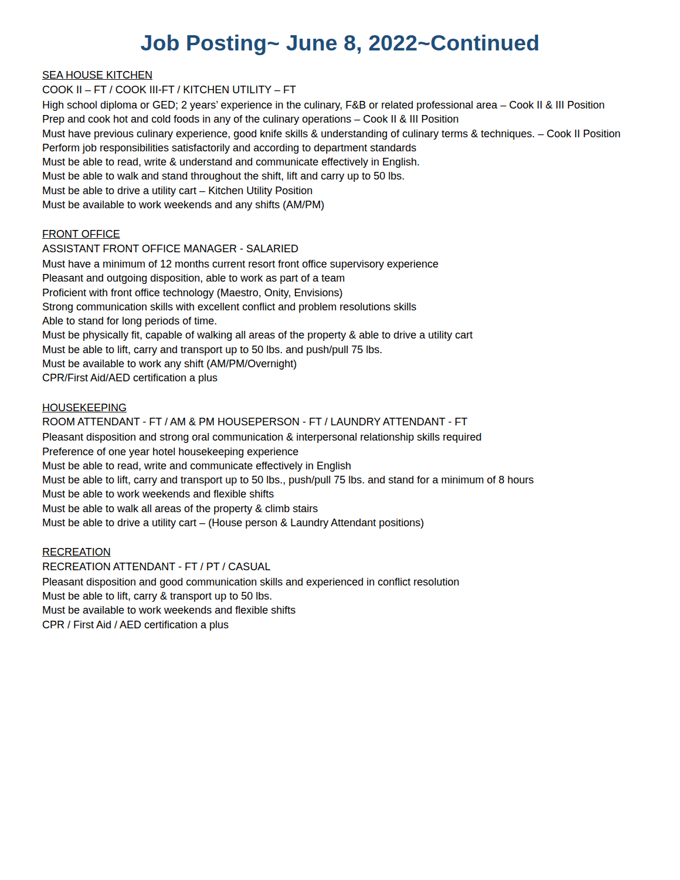Job Posting~ June 8, 2022~Continued
SEA HOUSE KITCHEN
COOK II – FT / COOK III-FT / KITCHEN UTILITY – FT
High school diploma or GED; 2 years’ experience in the culinary, F&B or related professional area – Cook II & III Position
Prep and cook hot and cold foods in any of the culinary operations – Cook II & III Position
Must have previous culinary experience, good knife skills & understanding of culinary terms & techniques. – Cook II Position
Perform job responsibilities satisfactorily and according to department standards
Must be able to read, write & understand and communicate effectively in English.
Must be able to walk and stand throughout the shift, lift and carry up to 50 lbs.
Must be able to drive a utility cart – Kitchen Utility Position
Must be available to work weekends and any shifts (AM/PM)
FRONT OFFICE
ASSISTANT FRONT OFFICE MANAGER - SALARIED
Must have a minimum of 12 months current resort front office supervisory experience
Pleasant and outgoing disposition, able to work as part of a team
Proficient with front office technology (Maestro, Onity, Envisions)
Strong communication skills with excellent conflict and problem resolutions skills
Able to stand for long periods of time.
Must be physically fit, capable of walking all areas of the property & able to drive a utility cart
Must be able to lift, carry and transport up to 50 lbs. and push/pull 75 lbs.
Must be available to work any shift (AM/PM/Overnight)
CPR/First Aid/AED certification a plus
HOUSEKEEPING
ROOM ATTENDANT - FT / AM & PM HOUSEPERSON - FT / LAUNDRY ATTENDANT - FT
Pleasant disposition and strong oral communication & interpersonal relationship skills required
Preference of one year hotel housekeeping experience
Must be able to read, write and communicate effectively in English
Must be able to lift, carry and transport up to 50 lbs., push/pull 75 lbs. and stand for a minimum of 8 hours
Must be able to work weekends and flexible shifts
Must be able to walk all areas of the property & climb stairs
Must be able to drive a utility cart – (House person & Laundry Attendant positions)
RECREATION
RECREATION ATTENDANT - FT / PT / CASUAL
Pleasant disposition and good communication skills and experienced in conflict resolution
Must be able to lift, carry & transport up to 50 lbs.
Must be available to work weekends and flexible shifts
CPR / First Aid / AED certification a plus